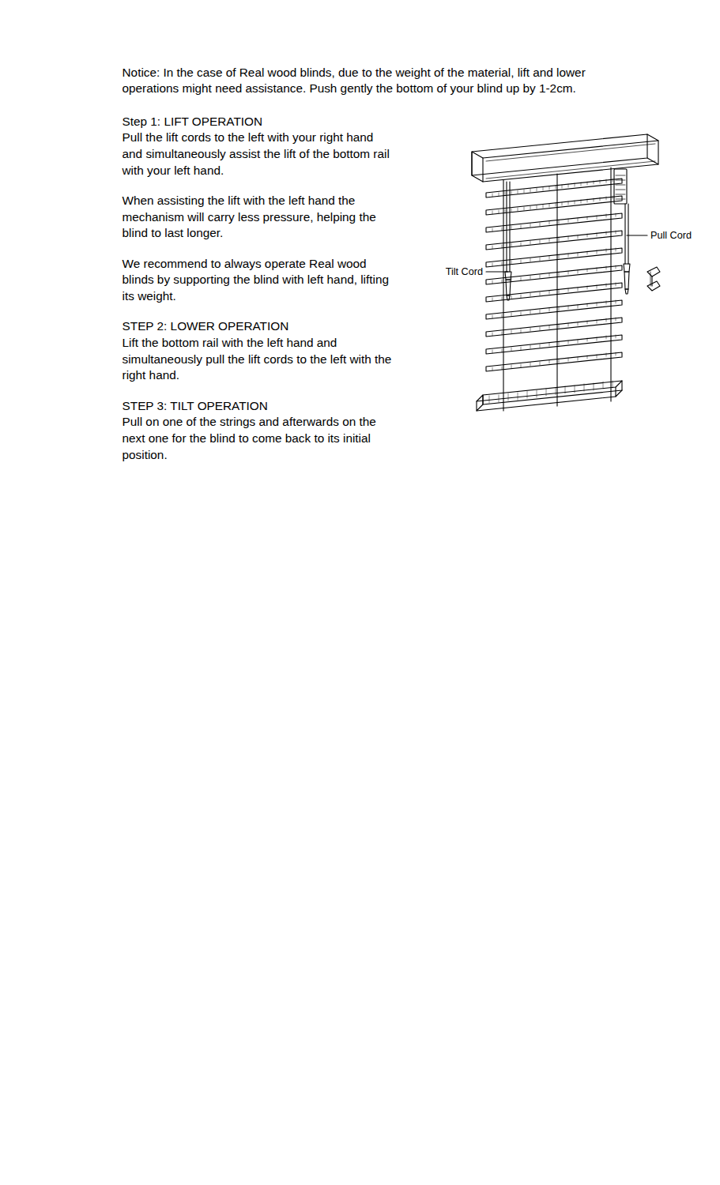Notice: In the case of Real wood blinds, due to the weight of the material, lift and lower operations might need assistance. Push gently the bottom of your blind up by 1-2cm.
Step 1: LIFT OPERATION
Pull the lift cords to the left with your right hand and simultaneously assist the lift of the bottom rail with your left hand.
When assisting the lift with the left hand the mechanism will carry less pressure, helping the blind to last longer.
We recommend to always operate Real wood blinds by supporting the blind with left hand, lifting its weight.
STEP 2: LOWER OPERATION
Lift the bottom rail with the left hand and simultaneously pull the lift cords to the left with the right hand.
STEP 3: TILT OPERATION
Pull on one of the strings and afterwards on the next one for the blind to come back to its initial position.
Tilt Cord Pull Cord